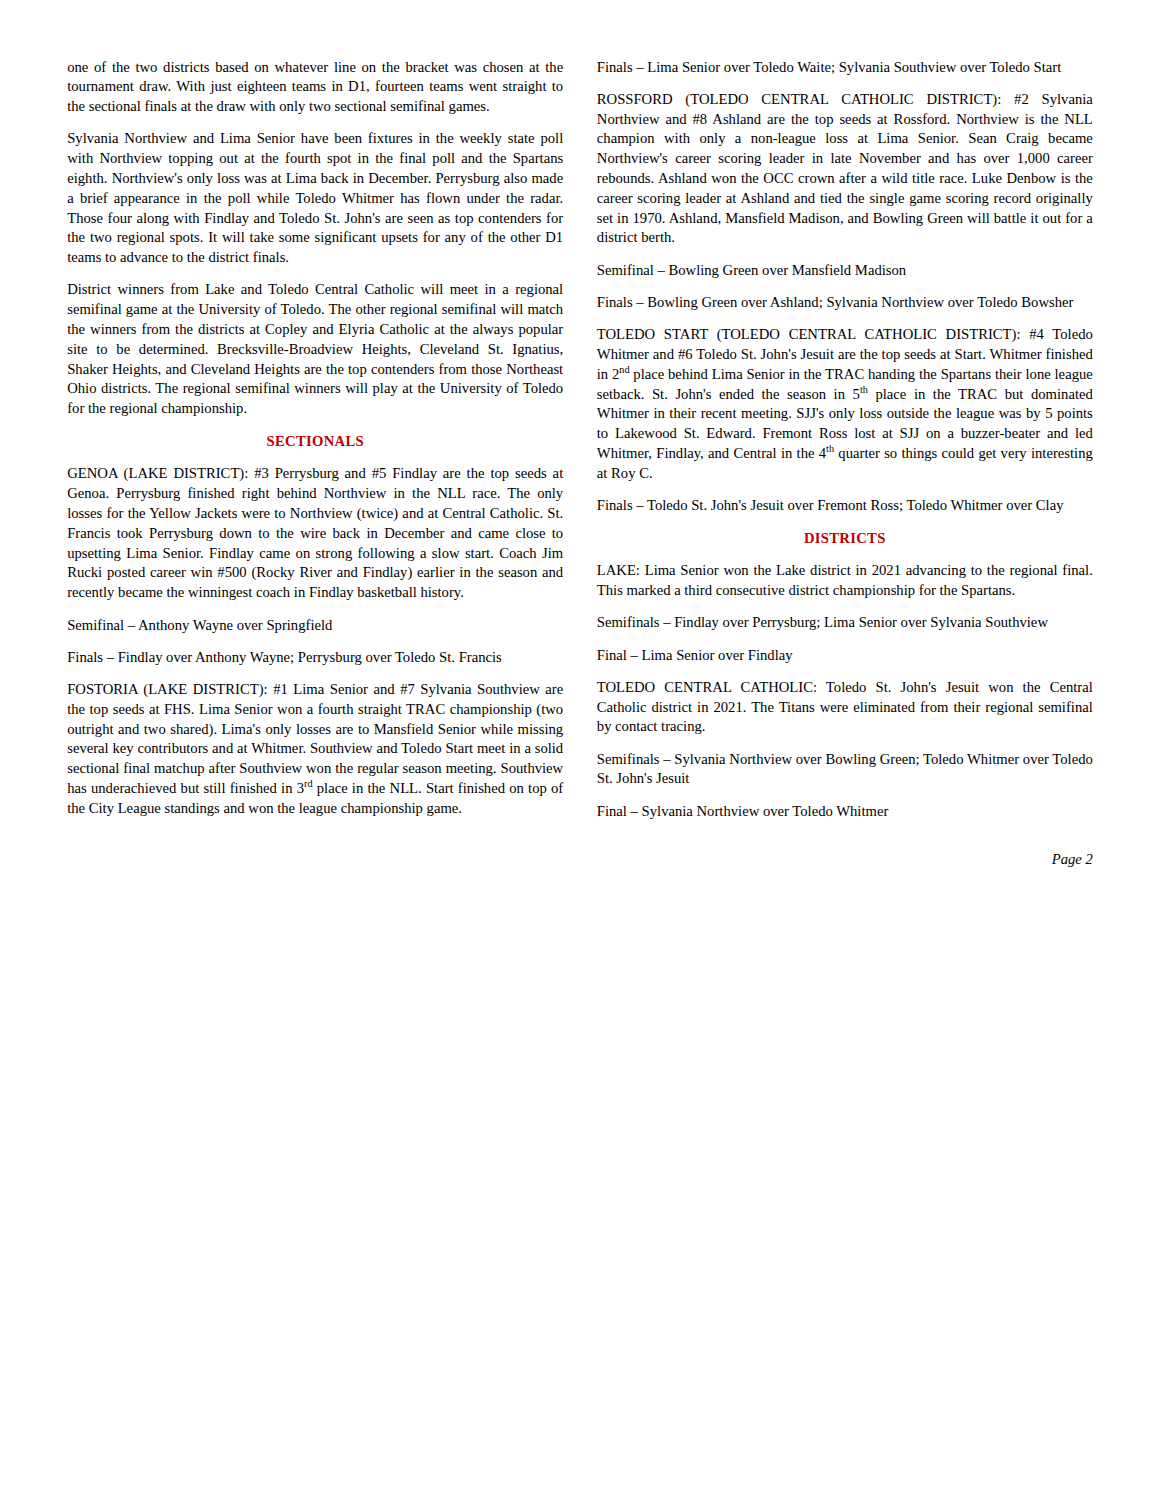one of the two districts based on whatever line on the bracket was chosen at the tournament draw. With just eighteen teams in D1, fourteen teams went straight to the sectional finals at the draw with only two sectional semifinal games.
Sylvania Northview and Lima Senior have been fixtures in the weekly state poll with Northview topping out at the fourth spot in the final poll and the Spartans eighth. Northview's only loss was at Lima back in December. Perrysburg also made a brief appearance in the poll while Toledo Whitmer has flown under the radar. Those four along with Findlay and Toledo St. John's are seen as top contenders for the two regional spots. It will take some significant upsets for any of the other D1 teams to advance to the district finals.
District winners from Lake and Toledo Central Catholic will meet in a regional semifinal game at the University of Toledo. The other regional semifinal will match the winners from the districts at Copley and Elyria Catholic at the always popular site to be determined. Brecksville-Broadview Heights, Cleveland St. Ignatius, Shaker Heights, and Cleveland Heights are the top contenders from those Northeast Ohio districts. The regional semifinal winners will play at the University of Toledo for the regional championship.
SECTIONALS
GENOA (LAKE DISTRICT): #3 Perrysburg and #5 Findlay are the top seeds at Genoa. Perrysburg finished right behind Northview in the NLL race. The only losses for the Yellow Jackets were to Northview (twice) and at Central Catholic. St. Francis took Perrysburg down to the wire back in December and came close to upsetting Lima Senior. Findlay came on strong following a slow start. Coach Jim Rucki posted career win #500 (Rocky River and Findlay) earlier in the season and recently became the winningest coach in Findlay basketball history.
Semifinal – Anthony Wayne over Springfield
Finals – Findlay over Anthony Wayne; Perrysburg over Toledo St. Francis
FOSTORIA (LAKE DISTRICT): #1 Lima Senior and #7 Sylvania Southview are the top seeds at FHS. Lima Senior won a fourth straight TRAC championship (two outright and two shared). Lima's only losses are to Mansfield Senior while missing several key contributors and at Whitmer. Southview and Toledo Start meet in a solid sectional final matchup after Southview won the regular season meeting. Southview has underachieved but still finished in 3rd place in the NLL. Start finished on top of the City League standings and won the league championship game.
Finals – Lima Senior over Toledo Waite; Sylvania Southview over Toledo Start
ROSSFORD (TOLEDO CENTRAL CATHOLIC DISTRICT): #2 Sylvania Northview and #8 Ashland are the top seeds at Rossford. Northview is the NLL champion with only a non-league loss at Lima Senior. Sean Craig became Northview's career scoring leader in late November and has over 1,000 career rebounds. Ashland won the OCC crown after a wild title race. Luke Denbow is the career scoring leader at Ashland and tied the single game scoring record originally set in 1970. Ashland, Mansfield Madison, and Bowling Green will battle it out for a district berth.
Semifinal – Bowling Green over Mansfield Madison
Finals – Bowling Green over Ashland; Sylvania Northview over Toledo Bowsher
TOLEDO START (TOLEDO CENTRAL CATHOLIC DISTRICT): #4 Toledo Whitmer and #6 Toledo St. John's Jesuit are the top seeds at Start. Whitmer finished in 2nd place behind Lima Senior in the TRAC handing the Spartans their lone league setback. St. John's ended the season in 5th place in the TRAC but dominated Whitmer in their recent meeting. SJJ's only loss outside the league was by 5 points to Lakewood St. Edward. Fremont Ross lost at SJJ on a buzzer-beater and led Whitmer, Findlay, and Central in the 4th quarter so things could get very interesting at Roy C.
Finals – Toledo St. John's Jesuit over Fremont Ross; Toledo Whitmer over Clay
DISTRICTS
LAKE: Lima Senior won the Lake district in 2021 advancing to the regional final. This marked a third consecutive district championship for the Spartans.
Semifinals – Findlay over Perrysburg; Lima Senior over Sylvania Southview
Final – Lima Senior over Findlay
TOLEDO CENTRAL CATHOLIC: Toledo St. John's Jesuit won the Central Catholic district in 2021. The Titans were eliminated from their regional semifinal by contact tracing.
Semifinals – Sylvania Northview over Bowling Green; Toledo Whitmer over Toledo St. John's Jesuit
Final – Sylvania Northview over Toledo Whitmer
Page 2